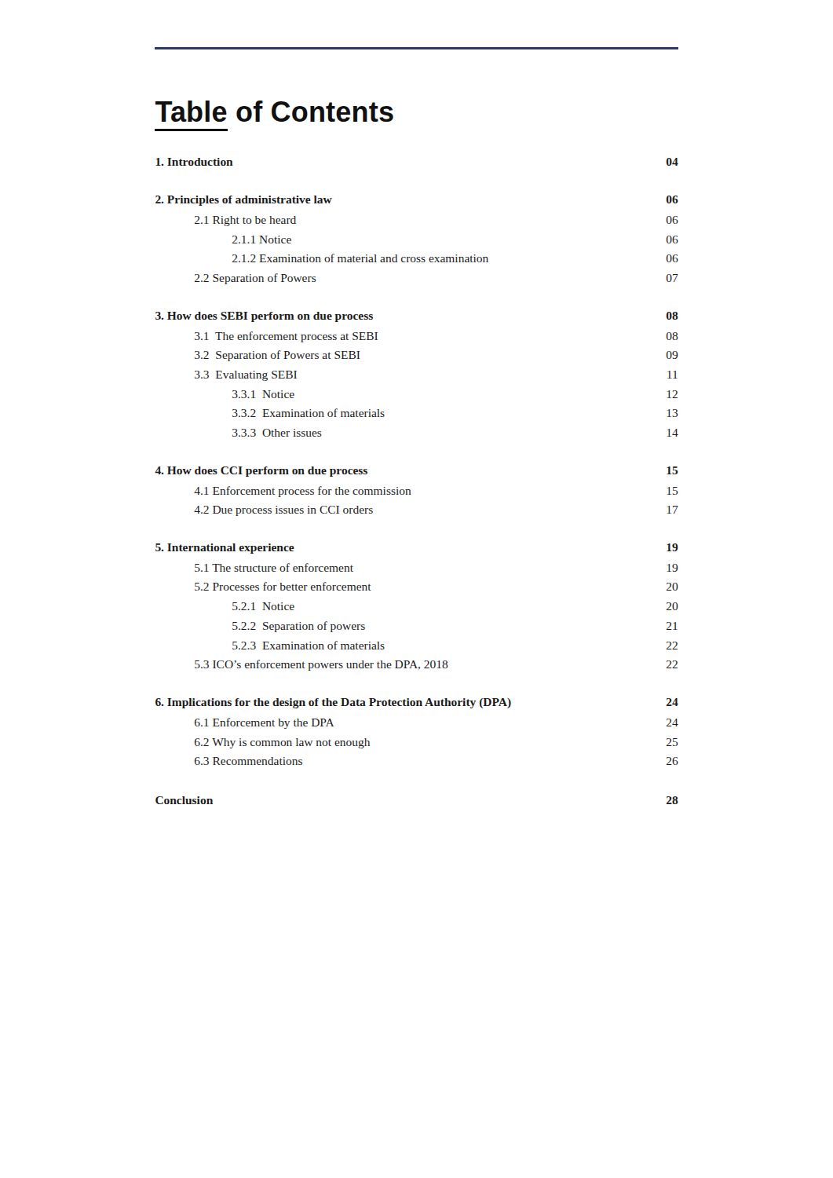Table of Contents
| 1. Introduction | 04 |
| 2. Principles of administrative law | 06 |
| 2.1 Right to be heard | 06 |
| 2.1.1 Notice | 06 |
| 2.1.2 Examination of material and cross examination | 06 |
| 2.2 Separation of Powers | 07 |
| 3. How does SEBI perform on due process | 08 |
| 3.1 The enforcement process at SEBI | 08 |
| 3.2 Separation of Powers at SEBI | 09 |
| 3.3 Evaluating SEBI | 11 |
| 3.3.1 Notice | 12 |
| 3.3.2 Examination of materials | 13 |
| 3.3.3 Other issues | 14 |
| 4. How does CCI perform on due process | 15 |
| 4.1 Enforcement process for the commission | 15 |
| 4.2 Due process issues in CCI orders | 17 |
| 5. International experience | 19 |
| 5.1 The structure of enforcement | 19 |
| 5.2 Processes for better enforcement | 20 |
| 5.2.1 Notice | 20 |
| 5.2.2 Separation of powers | 21 |
| 5.2.3 Examination of materials | 22 |
| 5.3 ICO’s enforcement powers under the DPA, 2018 | 22 |
| 6. Implications for the design of the Data Protection Authority (DPA) | 24 |
| 6.1 Enforcement by the DPA | 24 |
| 6.2 Why is common law not enough | 25 |
| 6.3 Recommendations | 26 |
| Conclusion | 28 |